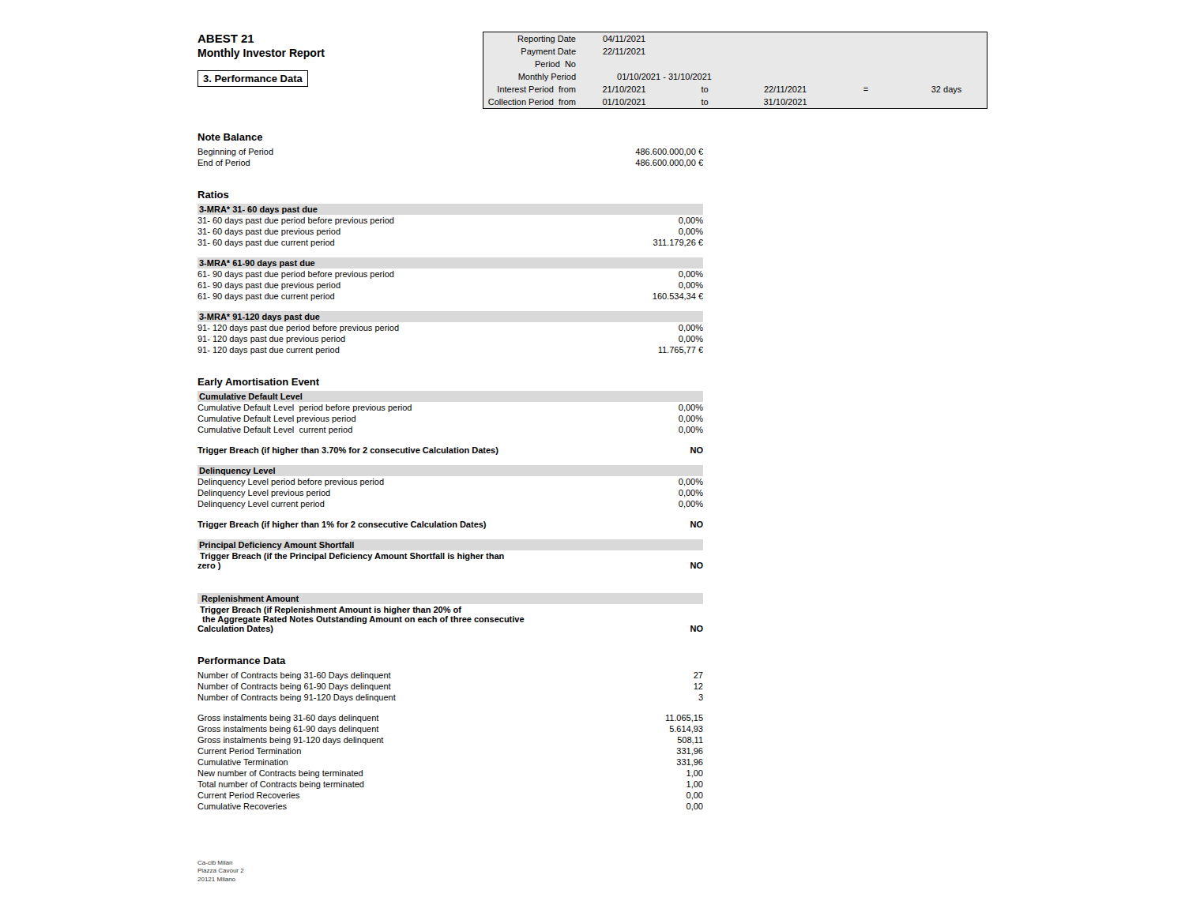ABEST 21
Monthly Investor Report
3. Performance Data
| Reporting Date | 04/11/2021 | | | | |
| Payment Date | 22/11/2021 | | | | |
| Period No | | | | | |
| Monthly Period | 01/10/2021 - 31/10/2021 | | | |
| Interest Period from | 21/10/2021 | to | 22/11/2021 | = | 32 days |
| Collection Period from | 01/10/2021 | to | 31/10/2021 | | |
Note Balance
| Beginning of Period | 486.600.000,00 € |
| End of Period | 486.600.000,00 € |
Ratios
| 3-MRA* 31- 60 days past due |
| 31- 60 days past due period before previous period | 0,00% |
| 31- 60 days past due previous period | 0,00% |
| 31- 60 days past due current period | 311.179,26 € |
| 3-MRA* 61-90 days past due |
| 61- 90 days past due period before previous period | 0,00% |
| 61- 90 days past due previous period | 0,00% |
| 61- 90 days past due current period | 160.534,34 € |
| 3-MRA* 91-120 days past due |
| 91- 120 days past due period before previous period | 0,00% |
| 91- 120 days past due previous period | 0,00% |
| 91- 120 days past due current period | 11.765,77 € |
Early Amortisation Event
| Cumulative Default Level |
| Cumulative Default Level period before previous period | 0,00% |
| Cumulative Default Level previous period | 0,00% |
| Cumulative Default Level current period | 0,00% |
| Trigger Breach (if higher than 3.70% for 2 consecutive Calculation Dates) | NO |
| Delinquency Level |
| Delinquency Level period before previous period | 0,00% |
| Delinquency Level previous period | 0,00% |
| Delinquency Level current period | 0,00% |
| Trigger Breach (if higher than 1% for 2 consecutive Calculation Dates) | NO |
| Principal Deficiency Amount Shortfall |
| Trigger Breach (if the Principal Deficiency Amount Shortfall is higher than zero ) | NO |
| Replenishment Amount |
| Trigger Breach (if Replenishment Amount is higher than 20% of the Aggregate Rated Notes Outstanding Amount on each of three consecutive Calculation Dates) | NO |
Performance Data
| Number of Contracts being 31-60 Days delinquent | 27 |
| Number of Contracts being 61-90 Days delinquent | 12 |
| Number of Contracts being 91-120 Days delinquent | 3 |
| Gross instalments being 31-60 days delinquent | 11.065,15 |
| Gross instalments being 61-90 days delinquent | 5.614,93 |
| Gross instalments being 91-120 days delinquent | 508,11 |
| Current Period Termination | 331,96 |
| Cumulative Termination | 331,96 |
| New number of Contracts being terminated | 1,00 |
| Total number of Contracts being terminated | 1,00 |
| Current Period Recoveries | 0,00 |
| Cumulative Recoveries | 0,00 |
Ca-cib Milan
Piazza Cavour 2
20121 Milano